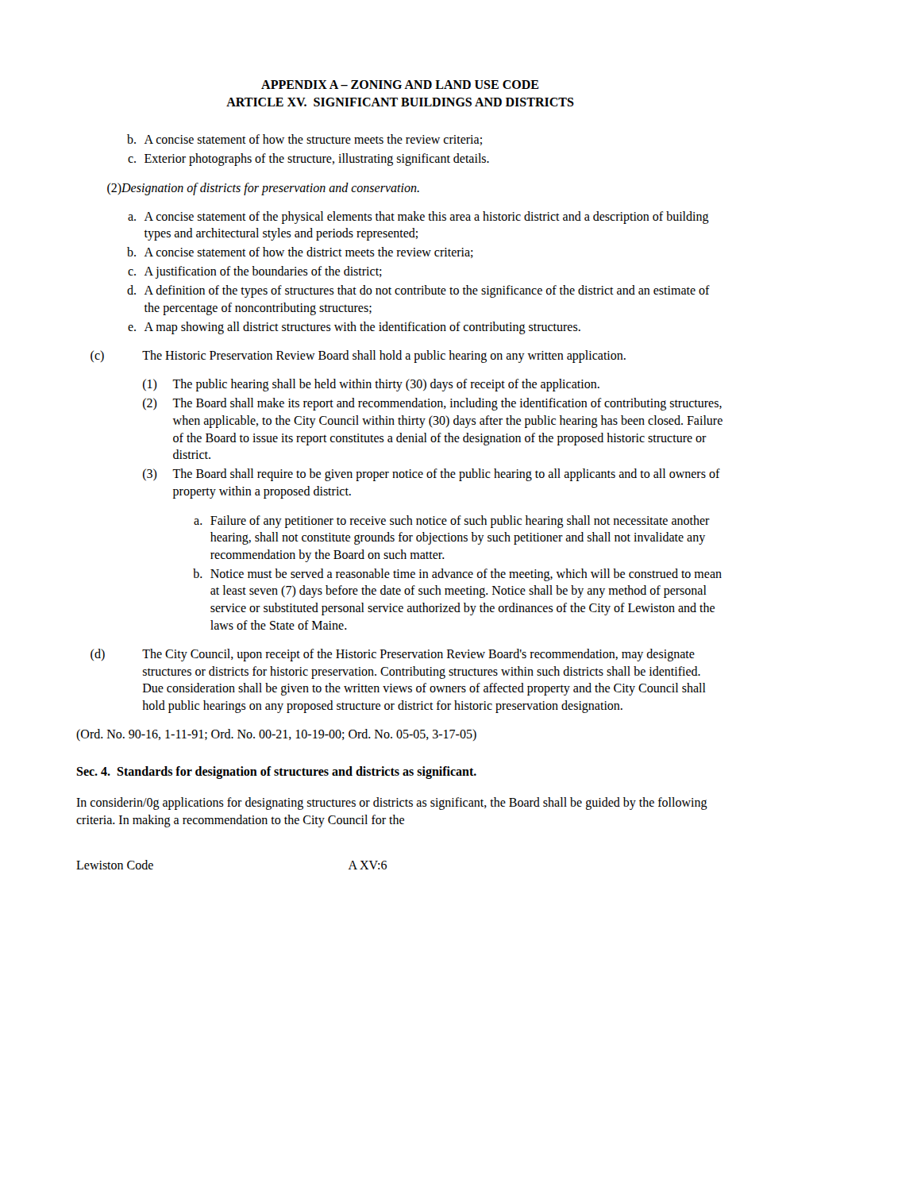Appendix A – Zoning and Land Use Code Article XV. Significant Buildings and Districts
A concise statement of how the structure meets the review criteria;
Exterior photographs of the structure, illustrating significant details.
(2)
Designation of districts for preservation and conservation.
A concise statement of the physical elements that make this area a historic district and a description of building types and architectural styles and periods represented;
A concise statement of how the district meets the review criteria;
A justification of the boundaries of the district;
A definition of the types of structures that do not contribute to the significance of the district and an estimate of the percentage of noncontributing structures;
A map showing all district structures with the identification of contributing structures.
(c)
The Historic Preservation Review Board shall hold a public hearing on any written application.
(1) The public hearing shall be held within thirty (30) days of receipt of the application.
(2) The Board shall make its report and recommendation, including the identification of contributing structures, when applicable, to the City Council within thirty (30) days after the public hearing has been closed. Failure of the Board to issue its report constitutes a denial of the designation of the proposed historic structure or district.
(3) The Board shall require to be given proper notice of the public hearing to all applicants and to all owners of property within a proposed district.
Failure of any petitioner to receive such notice of such public hearing shall not necessitate another hearing, shall not constitute grounds for objections by such petitioner and shall not invalidate any recommendation by the Board on such matter.
Notice must be served a reasonable time in advance of the meeting, which will be construed to mean at least seven (7) days before the date of such meeting. Notice shall be by any method of personal service or substituted personal service authorized by the ordinances of the City of Lewiston and the laws of the State of Maine.
(d)
The City Council, upon receipt of the Historic Preservation Review Board's recommendation, may designate structures or districts for historic preservation. Contributing structures within such districts shall be identified. Due consideration shall be given to the written views of owners of affected property and the City Council shall hold public hearings on any proposed structure or district for historic preservation designation.
(Ord. No. 90-16, 1-11-91; Ord. No. 00-21, 10-19-00; Ord. No. 05-05, 3-17-05)
Sec. 4. Standards for designation of structures and districts as significant.
In considerin/0g applications for designating structures or districts as significant, the Board shall be guided by the following criteria. In making a recommendation to the City Council for the
Lewiston Code
A XV:6